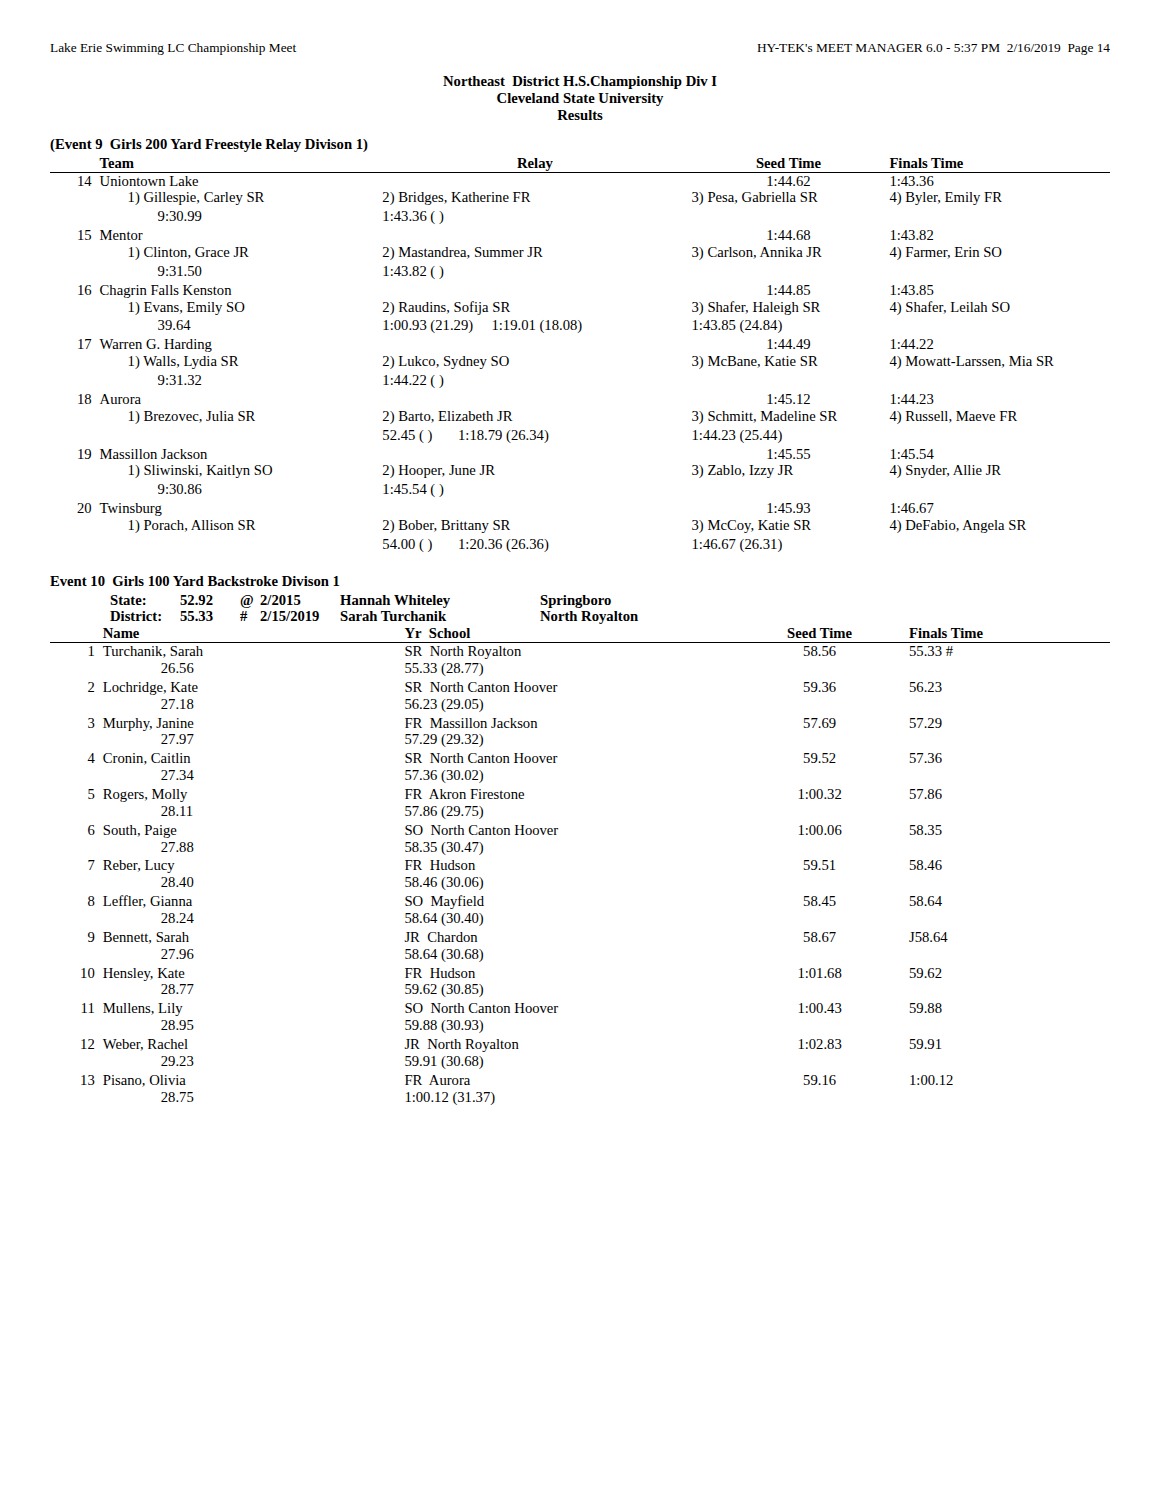Lake Erie Swimming LC Championship Meet
HY-TEK's MEET MANAGER 6.0 - 5:37 PM 2/16/2019 Page 14
Northeast District H.S.Championship Div I
Cleveland State University
Results
(Event 9 Girls 200 Yard Freestyle Relay Divison 1)
| | Team | Relay | Seed Time | Finals Time |
| --- | --- | --- | --- | --- |
| 14 | Uniontown Lake | | 1:44.62 | 1:43.36 |
| | 1) Gillespie, Carley SR | 2) Bridges, Katherine FR | 3) Pesa, Gabriella SR | 4) Byler, Emily FR |
| | 9:30.99 | 1:43.36 ( ) | | |
| 15 | Mentor | | 1:44.68 | 1:43.82 |
| | 1) Clinton, Grace JR | 2) Mastandrea, Summer JR | 3) Carlson, Annika JR | 4) Farmer, Erin SO |
| | 9:31.50 | 1:43.82 ( ) | | |
| 16 | Chagrin Falls Kenston | | 1:44.85 | 1:43.85 |
| | 1) Evans, Emily SO | 2) Raudins, Sofija SR | 3) Shafer, Haleigh SR | 4) Shafer, Leilah SO |
| | 39.64 | 1:00.93 (21.29) 1:19.01 (18.08) | 1:43.85 (24.84) | |
| 17 | Warren G. Harding | | 1:44.49 | 1:44.22 |
| | 1) Walls, Lydia SR | 2) Lukco, Sydney SO | 3) McBane, Katie SR | 4) Mowatt-Larssen, Mia SR |
| | 9:31.32 | 1:44.22 ( ) | | |
| 18 | Aurora | | 1:45.12 | 1:44.23 |
| | 1) Brezovec, Julia SR | 2) Barto, Elizabeth JR | 3) Schmitt, Madeline SR | 4) Russell, Maeve FR |
| | | 52.45 ( ) 1:18.79 (26.34) | 1:44.23 (25.44) | |
| 19 | Massillon Jackson | | 1:45.55 | 1:45.54 |
| | 1) Sliwinski, Kaitlyn SO | 2) Hooper, June JR | 3) Zablo, Izzy JR | 4) Snyder, Allie JR |
| | 9:30.86 | 1:45.54 ( ) | | |
| 20 | Twinsburg | | 1:45.93 | 1:46.67 |
| | 1) Porach, Allison SR | 2) Bober, Brittany SR | 3) McCoy, Katie SR | 4) DeFabio, Angela SR |
| | | 54.00 ( ) 1:20.36 (26.36) | 1:46.67 (26.31) | |
Event 10 Girls 100 Yard Backstroke Divison 1
State: 52.92@2/2015 Hannah Whiteley Springboro
District: 55.33#2/15/2019 Sarah Turchanik North Royalton
| | Name | Yr School | Seed Time | Finals Time |
| --- | --- | --- | --- | --- |
| 1 | Turchanik, Sarah | SR North Royalton | 58.56 | 55.33 # |
| | 26.56 | 55.33 (28.77) | | |
| 2 | Lochridge, Kate | SR North Canton Hoover | 59.36 | 56.23 |
| | 27.18 | 56.23 (29.05) | | |
| 3 | Murphy, Janine | FR Massillon Jackson | 57.69 | 57.29 |
| | 27.97 | 57.29 (29.32) | | |
| 4 | Cronin, Caitlin | SR North Canton Hoover | 59.52 | 57.36 |
| | 27.34 | 57.36 (30.02) | | |
| 5 | Rogers, Molly | FR Akron Firestone | 1:00.32 | 57.86 |
| | 28.11 | 57.86 (29.75) | | |
| 6 | South, Paige | SO North Canton Hoover | 1:00.06 | 58.35 |
| | 27.88 | 58.35 (30.47) | | |
| 7 | Reber, Lucy | FR Hudson | 59.51 | 58.46 |
| | 28.40 | 58.46 (30.06) | | |
| 8 | Leffler, Gianna | SO Mayfield | 58.45 | 58.64 |
| | 28.24 | 58.64 (30.40) | | |
| 9 | Bennett, Sarah | JR Chardon | 58.67 | J58.64 |
| | 27.96 | 58.64 (30.68) | | |
| 10 | Hensley, Kate | FR Hudson | 1:01.68 | 59.62 |
| | 28.77 | 59.62 (30.85) | | |
| 11 | Mullens, Lily | SO North Canton Hoover | 1:00.43 | 59.88 |
| | 28.95 | 59.88 (30.93) | | |
| 12 | Weber, Rachel | JR North Royalton | 1:02.83 | 59.91 |
| | 29.23 | 59.91 (30.68) | | |
| 13 | Pisano, Olivia | FR Aurora | 59.16 | 1:00.12 |
| | 28.75 | 1:00.12 (31.37) | | |